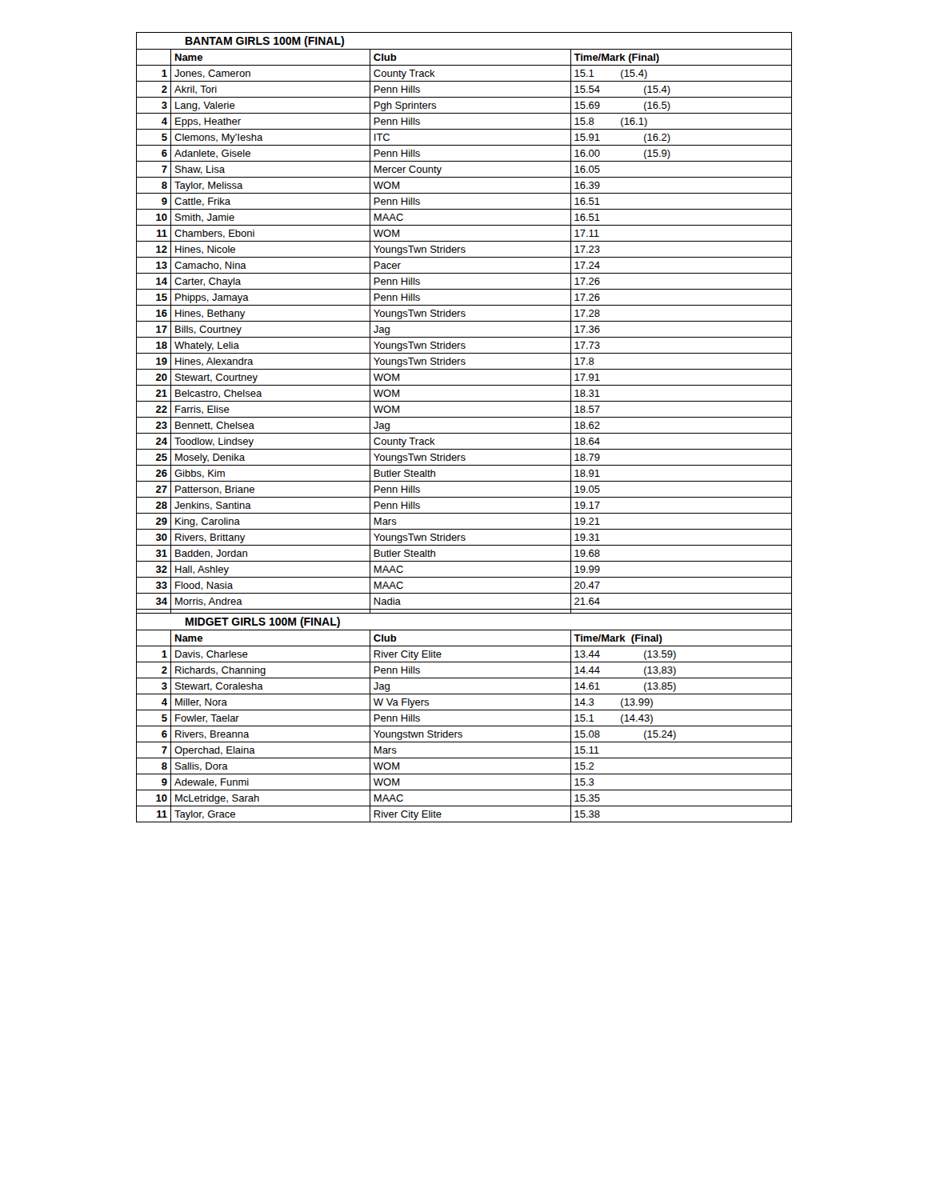| BANTAM GIRLS 100M (FINAL) |
| | Name | Club | Time/Mark (Final) |
| 1 | Jones, Cameron | County Track | 15.1 (15.4) |
| 2 | Akril, Tori | Penn Hills | 15.54 (15.4) |
| 3 | Lang, Valerie | Pgh Sprinters | 15.69 (16.5) |
| 4 | Epps, Heather | Penn Hills | 15.8 (16.1) |
| 5 | Clemons, My'Iesha | ITC | 15.91 (16.2) |
| 6 | Adanlete, Gisele | Penn Hills | 16.00 (15.9) |
| 7 | Shaw, Lisa | Mercer County | 16.05 |
| 8 | Taylor, Melissa | WOM | 16.39 |
| 9 | Cattle, Frika | Penn Hills | 16.51 |
| 10 | Smith, Jamie | MAAC | 16.51 |
| 11 | Chambers, Eboni | WOM | 17.11 |
| 12 | Hines, Nicole | YoungsTwn Striders | 17.23 |
| 13 | Camacho, Nina | Pacer | 17.24 |
| 14 | Carter, Chayla | Penn Hills | 17.26 |
| 15 | Phipps, Jamaya | Penn Hills | 17.26 |
| 16 | Hines, Bethany | YoungsTwn Striders | 17.28 |
| 17 | Bills, Courtney | Jag | 17.36 |
| 18 | Whately, Lelia | YoungsTwn Striders | 17.73 |
| 19 | Hines, Alexandra | YoungsTwn Striders | 17.8 |
| 20 | Stewart, Courtney | WOM | 17.91 |
| 21 | Belcastro, Chelsea | WOM | 18.31 |
| 22 | Farris, Elise | WOM | 18.57 |
| 23 | Bennett, Chelsea | Jag | 18.62 |
| 24 | Toodlow, Lindsey | County Track | 18.64 |
| 25 | Mosely, Denika | YoungsTwn Striders | 18.79 |
| 26 | Gibbs, Kim | Butler Stealth | 18.91 |
| 27 | Patterson, Briane | Penn Hills | 19.05 |
| 28 | Jenkins, Santina | Penn Hills | 19.17 |
| 29 | King, Carolina | Mars | 19.21 |
| 30 | Rivers, Brittany | YoungsTwn Striders | 19.31 |
| 31 | Badden, Jordan | Butler Stealth | 19.68 |
| 32 | Hall, Ashley | MAAC | 19.99 |
| 33 | Flood, Nasia | MAAC | 20.47 |
| 34 | Morris, Andrea | Nadia | 21.64 |
| MIDGET GIRLS 100M (FINAL) |
| | Name | Club | Time/Mark (Final) |
| 1 | Davis, Charlese | River City Elite | 13.44 (13.59) |
| 2 | Richards, Channing | Penn Hills | 14.44 (13,83) |
| 3 | Stewart, Coralesha | Jag | 14.61 (13.85) |
| 4 | Miller, Nora | W Va Flyers | 14.3 (13.99) |
| 5 | Fowler, Taelar | Penn Hills | 15.1 (14.43) |
| 6 | Rivers, Breanna | Youngstwn Striders | 15.08 (15.24) |
| 7 | Operchad, Elaina | Mars | 15.11 |
| 8 | Sallis, Dora | WOM | 15.2 |
| 9 | Adewale, Funmi | WOM | 15.3 |
| 10 | McLetridge, Sarah | MAAC | 15.35 |
| 11 | Taylor, Grace | River City Elite | 15.38 |